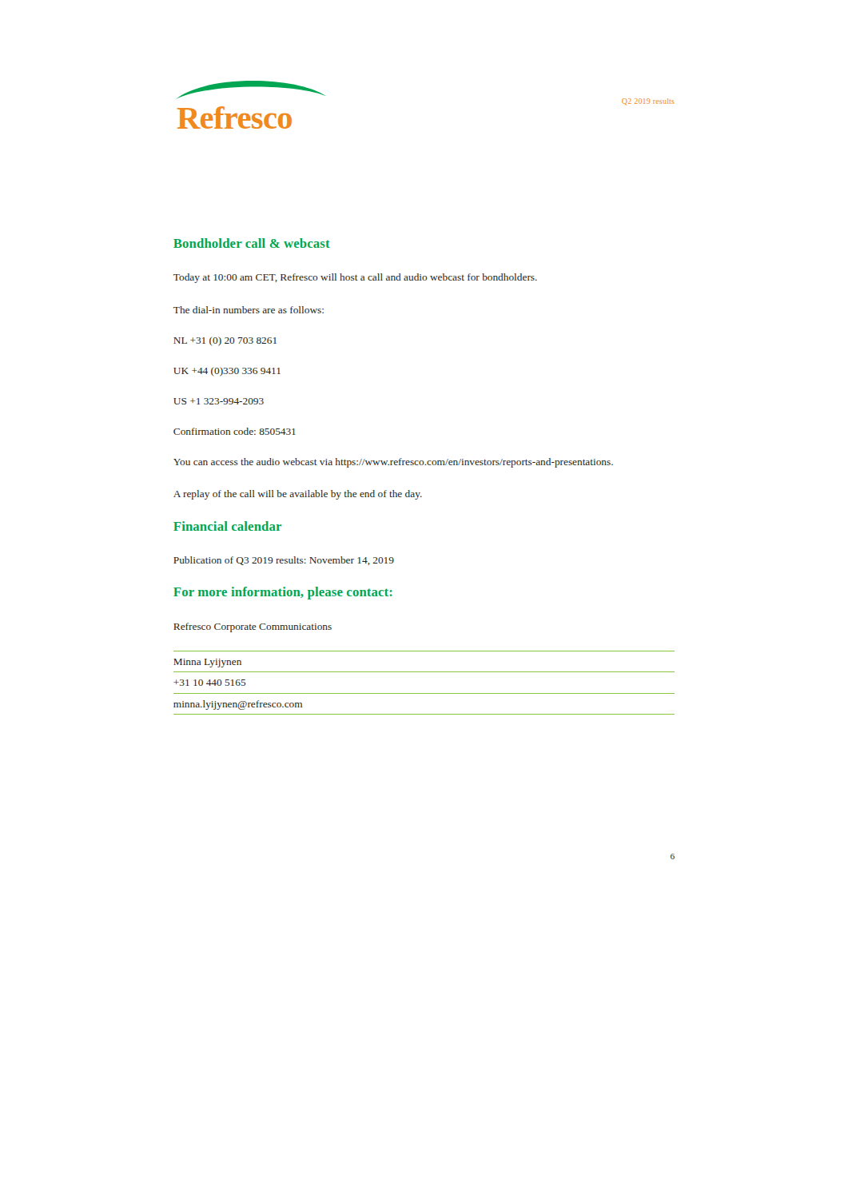Refresco
Q2 2019 results
Bondholder call & webcast
Today at 10:00 am CET, Refresco will host a call and audio webcast for bondholders.
The dial-in numbers are as follows:
NL +31 (0) 20 703 8261
UK +44 (0)330 336 9411
US +1 323-994-2093
Confirmation code: 8505431
You can access the audio webcast via https://www.refresco.com/en/investors/reports-and-presentations.
A replay of the call will be available by the end of the day.
Financial calendar
Publication of Q3 2019 results: November 14, 2019
For more information, please contact:
Refresco Corporate Communications
Minna Lyijynen
+31 10 440 5165
minna.lyijynen@refresco.com
6